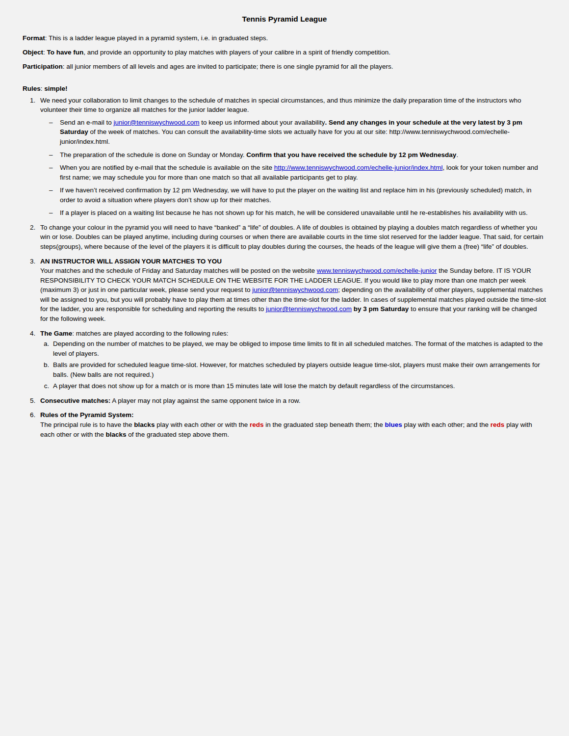Tennis Pyramid League
Format: This is a ladder league played in a pyramid system, i.e. in graduated steps.
Object: To have fun, and provide an opportunity to play matches with players of your calibre in a spirit of friendly competition.
Participation: all junior members of all levels and ages are invited to participate; there is one single pyramid for all the players.
Rules: simple!
We need your collaboration to limit changes to the schedule of matches in special circumstances, and thus minimize the daily preparation time of the instructors who volunteer their time to organize all matches for the junior ladder league.
Send an e-mail to junior@tenniswychwood.com to keep us informed about your availability. Send any changes in your schedule at the very latest by 3 pm Saturday of the week of matches. You can consult the availability-time slots we actually have for you at our site: http://www.tenniswychwood.com/echelle-junior/index.html.
The preparation of the schedule is done on Sunday or Monday. Confirm that you have received the schedule by 12 pm Wednesday.
When you are notified by e-mail that the schedule is available on the site http://www.tenniswychwood.com/echelle-junior/index.html, look for your token number and first name; we may schedule you for more than one match so that all available participants get to play.
If we haven’t received confirmation by 12 pm Wednesday, we will have to put the player on the waiting list and replace him in his (previously scheduled) match, in order to avoid a situation where players don’t show up for their matches.
If a player is placed on a waiting list because he has not shown up for his match, he will be considered unavailable until he re-establishes his availability with us.
To change your colour in the pyramid you will need to have “banked” a “life” of doubles. A life of doubles is obtained by playing a doubles match regardless of whether you win or lose. Doubles can be played anytime, including during courses or when there are available courts in the time slot reserved for the ladder league. That said, for certain steps(groups), where because of the level of the players it is difficult to play doubles during the courses, the heads of the league will give them a (free) “life” of doubles.
AN INSTRUCTOR WILL ASSIGN YOUR MATCHES TO YOU
Your matches and the schedule of Friday and Saturday matches will be posted on the website www.tenniswychwood.com/echelle-junior the Sunday before. IT IS YOUR RESPONSIBILITY TO CHECK YOUR MATCH SCHEDULE ON THE WEBSITE FOR THE LADDER LEAGUE. If you would like to play more than one match per week (maximum 3) or just in one particular week, please send your request to junior@tenniswychwood.com; depending on the availability of other players, supplemental matches will be assigned to you, but you will probably have to play them at times other than the time-slot for the ladder. In cases of supplemental matches played outside the time-slot for the ladder, you are responsible for scheduling and reporting the results to junior@tenniswychwood.com by 3 pm Saturday to ensure that your ranking will be changed for the following week.
The Game: matches are played according to the following rules:
Depending on the number of matches to be played, we may be obliged to impose time limits to fit in all scheduled matches. The format of the matches is adapted to the level of players.
Balls are provided for scheduled league time-slot. However, for matches scheduled by players outside league time-slot, players must make their own arrangements for balls. (New balls are not required.)
A player that does not show up for a match or is more than 15 minutes late will lose the match by default regardless of the circumstances.
Consecutive matches: A player may not play against the same opponent twice in a row.
Rules of the Pyramid System:
The principal rule is to have the blacks play with each other or with the reds in the graduated step beneath them; the blues play with each other; and the reds play with each other or with the blacks of the graduated step above them.